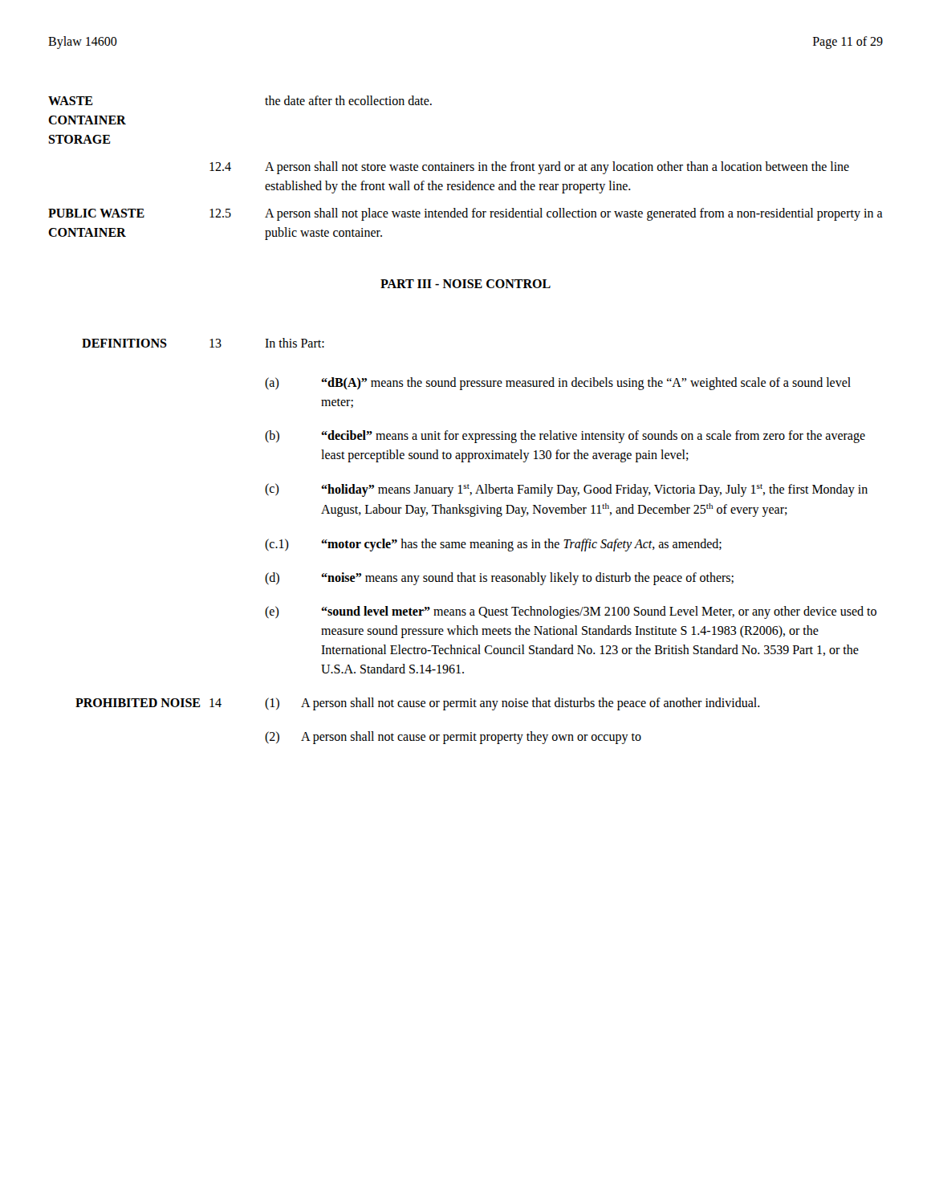Bylaw 14600 Page 11 of 29
WASTE
CONTAINER
STORAGE
the date after th ecollection date.
12.4
A person shall not store waste containers in the front yard or at any location other than a location between the line established by the front wall of the residence and the rear property line.
PUBLIC WASTE
CONTAINER
12.5
A person shall not place waste intended for residential collection or waste generated from a non-residential property in a public waste container.
PART III - NOISE CONTROL
DEFINITIONS
13
In this Part:
(a)
“dB(A)” means the sound pressure measured in decibels using the “A” weighted scale of a sound level meter;
(b)
“decibel” means a unit for expressing the relative intensity of sounds on a scale from zero for the average least perceptible sound to approximately 130 for the average pain level;
(c)
“holiday” means January 1st, Alberta Family Day, Good Friday, Victoria Day, July 1st, the first Monday in August, Labour Day, Thanksgiving Day, November 11th, and December 25th of every year;
(c.1)
“motor cycle” has the same meaning as in the Traffic Safety Act, as amended;
(d)
“noise” means any sound that is reasonably likely to disturb the peace of others;
(e)
“sound level meter” means a Quest Technologies/3M 2100 Sound Level Meter, or any other device used to measure sound pressure which meets the National Standards Institute S 1.4-1983 (R2006), or the International Electro-Technical Council Standard No. 123 or the British Standard No. 3539 Part 1, or the U.S.A. Standard S.14-1961.
PROHIBITED NOISE
14
(1)
A person shall not cause or permit any noise that disturbs the peace of another individual.
(2)
A person shall not cause or permit property they own or occupy to